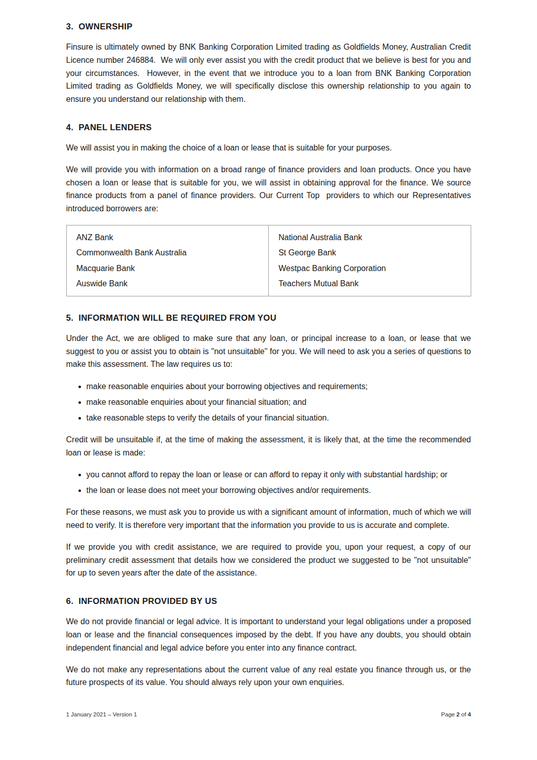3. Ownership
Finsure is ultimately owned by BNK Banking Corporation Limited trading as Goldfields Money, Australian Credit Licence number 246884. We will only ever assist you with the credit product that we believe is best for you and your circumstances. However, in the event that we introduce you to a loan from BNK Banking Corporation Limited trading as Goldfields Money, we will specifically disclose this ownership relationship to you again to ensure you understand our relationship with them.
4. Panel Lenders
We will assist you in making the choice of a loan or lease that is suitable for your purposes.
We will provide you with information on a broad range of finance providers and loan products. Once you have chosen a loan or lease that is suitable for you, we will assist in obtaining approval for the finance. We source finance products from a panel of finance providers. Our Current Top providers to which our Representatives introduced borrowers are:
| ANZ Bank | National Australia Bank |
| Commonwealth Bank Australia | St George Bank |
| Macquarie Bank | Westpac Banking Corporation |
| Auswide Bank | Teachers Mutual Bank |
5. Information will be required from you
Under the Act, we are obliged to make sure that any loan, or principal increase to a loan, or lease that we suggest to you or assist you to obtain is "not unsuitable" for you. We will need to ask you a series of questions to make this assessment. The law requires us to:
make reasonable enquiries about your borrowing objectives and requirements;
make reasonable enquiries about your financial situation; and
take reasonable steps to verify the details of your financial situation.
Credit will be unsuitable if, at the time of making the assessment, it is likely that, at the time the recommended loan or lease is made:
you cannot afford to repay the loan or lease or can afford to repay it only with substantial hardship; or
the loan or lease does not meet your borrowing objectives and/or requirements.
For these reasons, we must ask you to provide us with a significant amount of information, much of which we will need to verify. It is therefore very important that the information you provide to us is accurate and complete.
If we provide you with credit assistance, we are required to provide you, upon your request, a copy of our preliminary credit assessment that details how we considered the product we suggested to be "not unsuitable" for up to seven years after the date of the assistance.
6. Information provided by us
We do not provide financial or legal advice. It is important to understand your legal obligations under a proposed loan or lease and the financial consequences imposed by the debt. If you have any doubts, you should obtain independent financial and legal advice before you enter into any finance contract.
We do not make any representations about the current value of any real estate you finance through us, or the future prospects of its value. You should always rely upon your own enquiries.
1 January 2021 – Version 1 Page 2 of 4